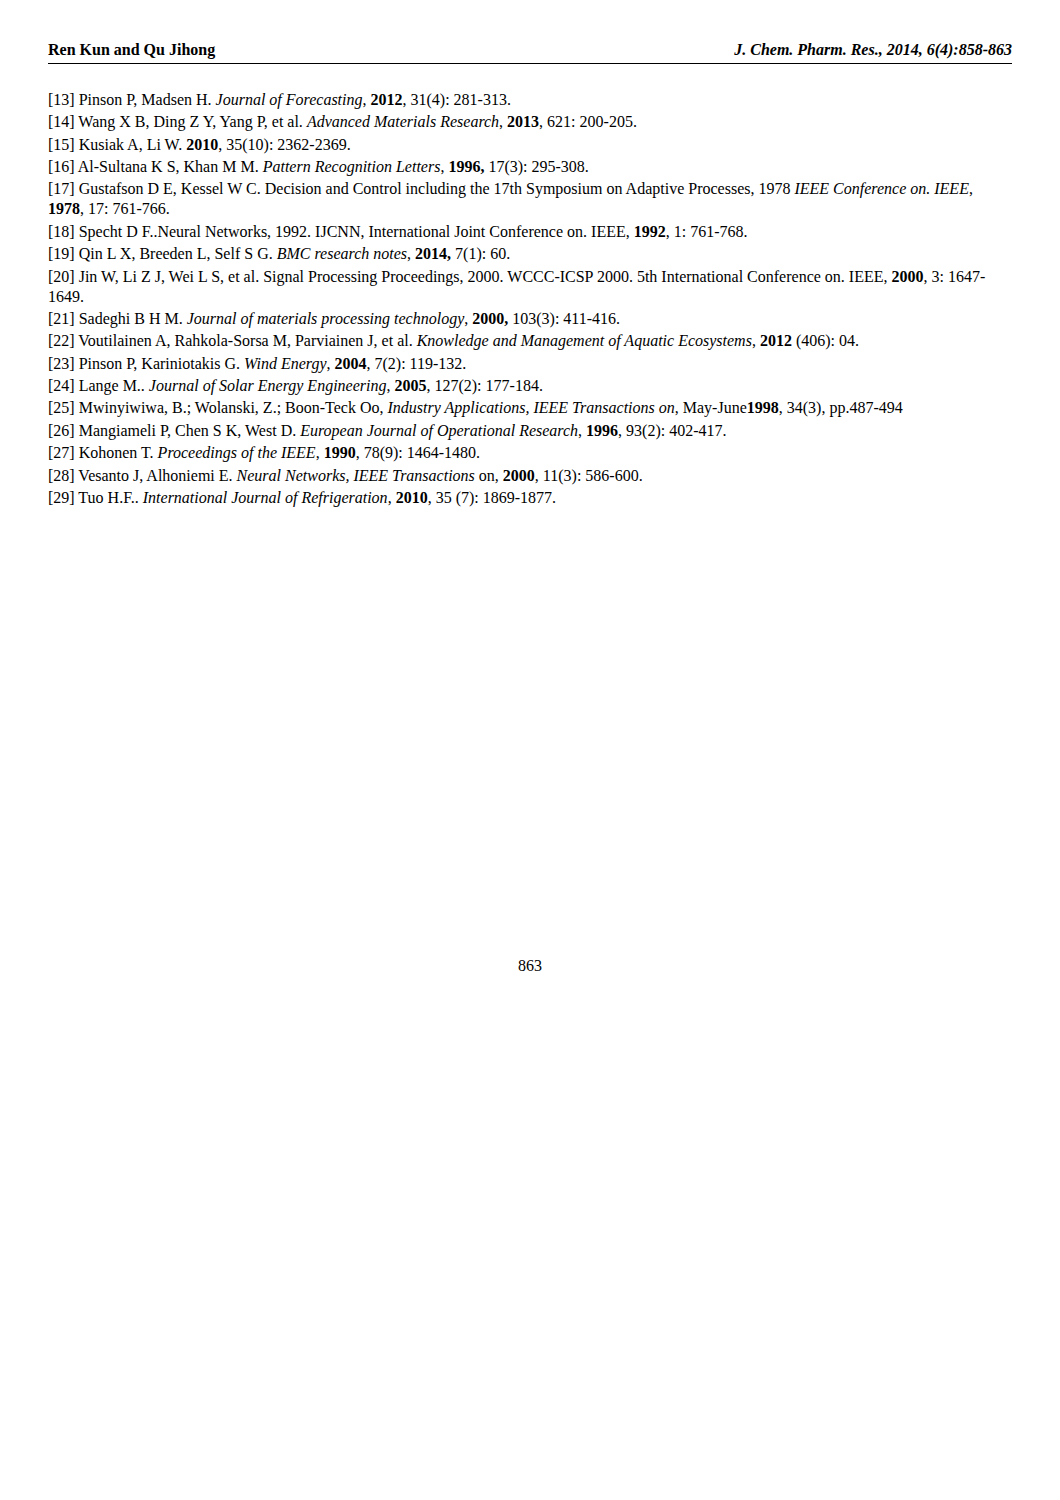Ren Kun and Qu Jihong
J. Chem. Pharm. Res., 2014, 6(4):858-863
[13] Pinson P, Madsen H. Journal of Forecasting, 2012, 31(4): 281-313.
[14] Wang X B, Ding Z Y, Yang P, et al. Advanced Materials Research, 2013, 621: 200-205.
[15] Kusiak A, Li W. 2010, 35(10): 2362-2369.
[16] Al-Sultana K S, Khan M M. Pattern Recognition Letters, 1996, 17(3): 295-308.
[17] Gustafson D E, Kessel W C. Decision and Control including the 17th Symposium on Adaptive Processes, 1978 IEEE Conference on. IEEE, 1978, 17: 761-766.
[18] Specht D F..Neural Networks, 1992. IJCNN, International Joint Conference on. IEEE, 1992, 1: 761-768.
[19] Qin L X, Breeden L, Self S G. BMC research notes, 2014, 7(1): 60.
[20] Jin W, Li Z J, Wei L S, et al. Signal Processing Proceedings, 2000. WCCC-ICSP 2000. 5th International Conference on. IEEE, 2000, 3: 1647-1649.
[21] Sadeghi B H M. Journal of materials processing technology, 2000, 103(3): 411-416.
[22] Voutilainen A, Rahkola-Sorsa M, Parviainen J, et al. Knowledge and Management of Aquatic Ecosystems, 2012 (406): 04.
[23] Pinson P, Kariniotakis G. Wind Energy, 2004, 7(2): 119-132.
[24] Lange M.. Journal of Solar Energy Engineering, 2005, 127(2): 177-184.
[25] Mwinyiwiwa, B.; Wolanski, Z.; Boon-Teck Oo, Industry Applications, IEEE Transactions on, May-June1998, 34(3), pp.487-494
[26] Mangiameli P, Chen S K, West D. European Journal of Operational Research, 1996, 93(2): 402-417.
[27] Kohonen T. Proceedings of the IEEE, 1990, 78(9): 1464-1480.
[28] Vesanto J, Alhoniemi E. Neural Networks, IEEE Transactions on, 2000, 11(3): 586-600.
[29] Tuo H.F.. International Journal of Refrigeration, 2010, 35 (7): 1869-1877.
863